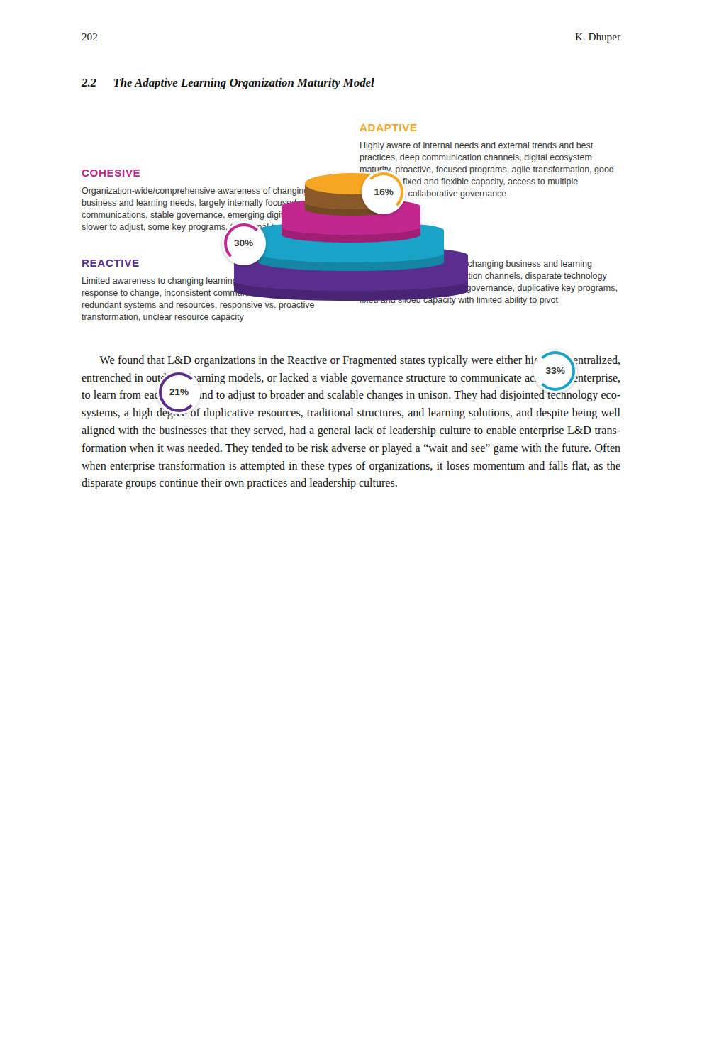202 K. Dhuper
2.2 The Adaptive Learning Organization Maturity Model
COHESIVE
Organization-wide/comprehensive awareness of changing business and learning needs, largely internally focused, mature communications, stable governance, emerging digital platforms, slower to adjust, some key programs, traditional transformation
ADAPTIVE
Highly aware of internal needs and external trends and best practices, deep communication channels, digital ecosystem maturity, proactive, focused programs, agile transformation, good balance of fixed and flexible capacity, access to multiple capabilities, collaborative governance
REACTIVE
Limited awareness to changing learning landscape, chaotic response to change, inconsistent communications, unorganized, redundant systems and resources, responsive vs. proactive transformation, unclear resource capacity
FRAGMENTED
Partial/siloed awareness of changing business and learning needs, reduced communication channels, disparate technology and transformation, limited governance, duplicative key programs, fixed and siloed capacity with limited ability to pivot
16%
30%
33%
21%
We found that L&D organizations in the Reactive or Fragmented states typically were either highly decentralized, entrenched in outdated learning models, or lacked a viable governance structure to communicate across the enterprise, to learn from each other, and to adjust to broader and scalable changes in unison. They had disjointed technology ecosystems, a high degree of duplicative resources, traditional structures, and learning solutions, and despite being well aligned with the businesses that they served, had a general lack of leadership culture to enable enterprise L&D transformation when it was needed. They tended to be risk adverse or played a “wait and see” game with the future. Often when enterprise transformation is attempted in these types of organizations, it loses momentum and falls flat, as the disparate groups continue their own practices and leadership cultures.